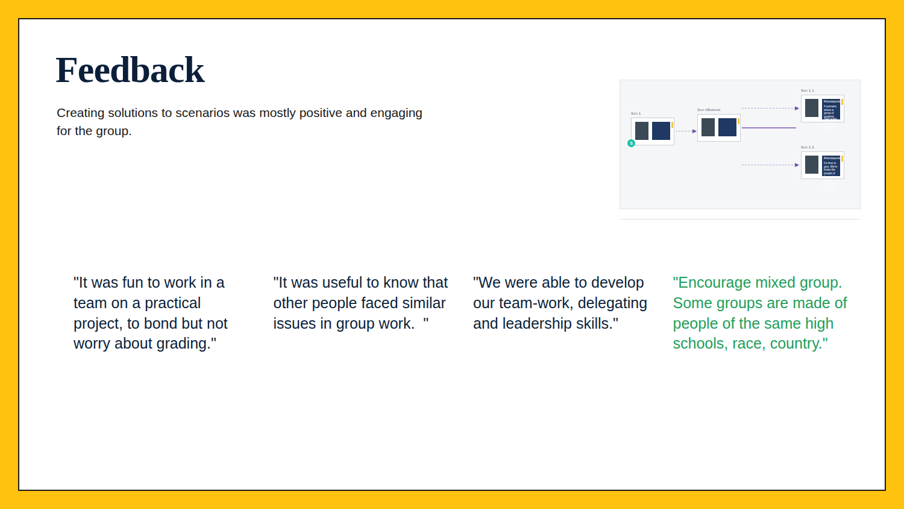Feedback
Creating solutions to scenarios was mostly positive and engaging for the group.
Scn 1 Scn-1Buttons Scn 1.1 Scn 1.2
S
#Interdependence A scenario where a group of students with one person not doing their work. Start again
#Interdependence It's time to give. We're broke the people of Australia to come together and help each other.
▶ ▶ ▶
"It was fun to work in a team on a practical project, to bond but not worry about grading."
"It was useful to know that other people faced similar issues in group work. "
"We were able to develop our team-work, delegating and leadership skills."
"Encourage mixed group. Some groups are made of people of the same high schools, race, country."